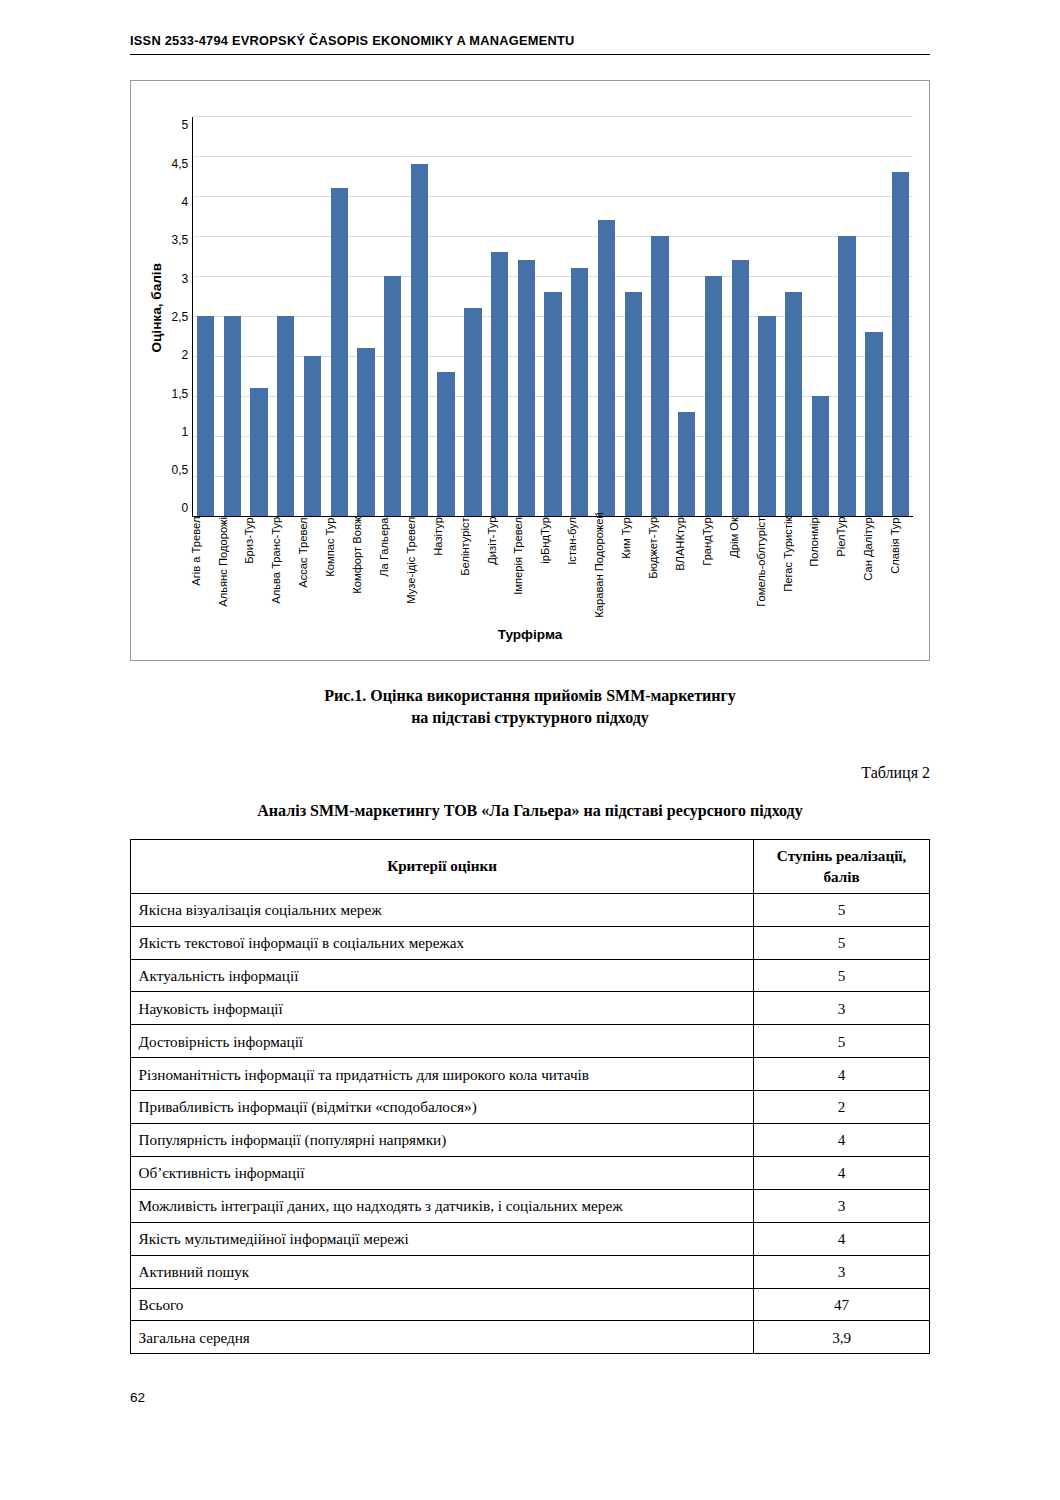ISSN 2533-4794 EVROPSKÝ ČASOPIS EKONOMIKY A MANAGEMENTU
Оцінка, балів
5 4,5 4 3,5 3 2,5 2 1,5 1 0,5 0
Агів а Тревел Альянс Подорожі Бриз-Тур Альва Транс-Тур Ассас Тревел Компас Тур Комфорт Вояж Ла Гальера Музе-ідіс Тревел Назітур Белінтуріст Дизіт-Тур Імперія Тревел ірБндТур Істан-бул Караван Подорожей Ким Тур Бюджет-Тур ВЛАНКтур ГрандТур Дрім Ок Гомель-облтуріст Пегас Туристік Полонмір РіелТур Сан Далітур Славія Тур
Турфірма
Рис.1. Оцінка використання прийомів SMM-маркетингу
на підставі структурного підходу
Таблиця 2
Аналіз SMM-маркетингу ТОВ «Ла Гальера» на підставі ресурсного підходу
| Критерії оцінки | Ступінь реалізації, балів |
| --- | --- |
| Якісна візуалізація соціальних мереж | 5 |
| Якість текстової інформації в соціальних мережах | 5 |
| Актуальність інформації | 5 |
| Науковість інформації | 3 |
| Достовірність інформації | 5 |
| Різноманітність інформації та придатність для широкого кола читачів | 4 |
| Привабливість інформації (відмітки «сподобалося») | 2 |
| Популярність інформації (популярні напрямки) | 4 |
| Об’єктивність інформації | 4 |
| Можливість інтеграції даних, що надходять з датчиків, і соціальних мереж | 3 |
| Якість мультимедійної інформації мережі | 4 |
| Активний пошук | 3 |
| Всього | 47 |
| Загальна середня | 3,9 |
62